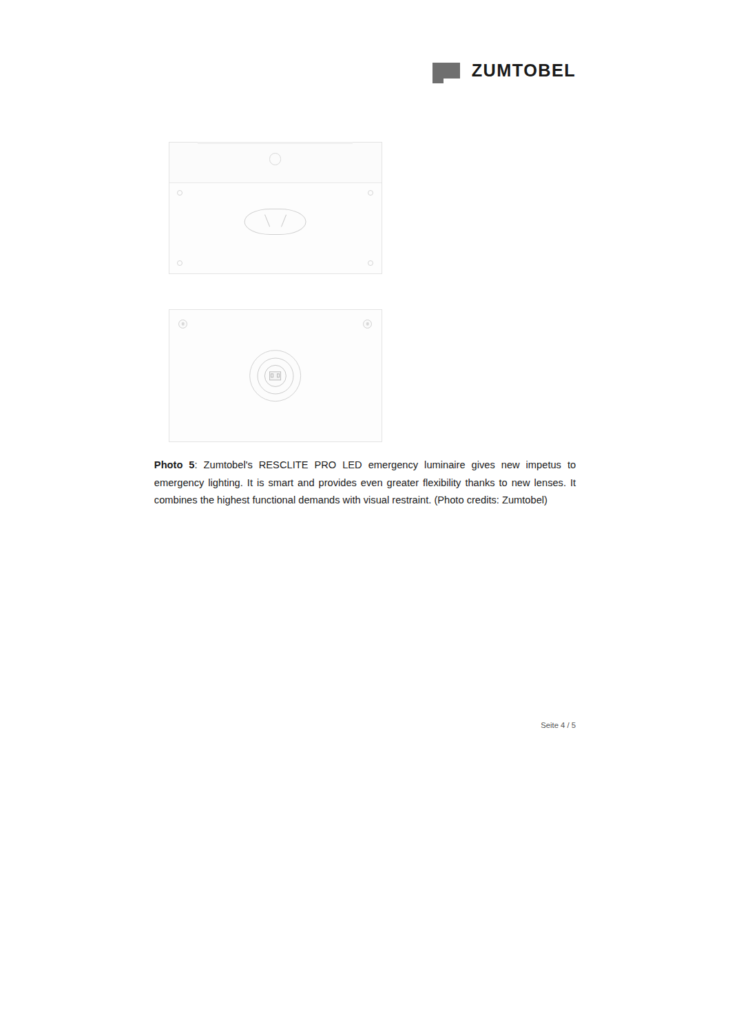ZUMTOBEL
Photo 5: Zumtobel's RESCLITE PRO LED emergency luminaire gives new impetus to emergency lighting. It is smart and provides even greater flexibility thanks to new lenses. It combines the highest functional demands with visual restraint. (Photo credits: Zumtobel)
Seite 4 / 5